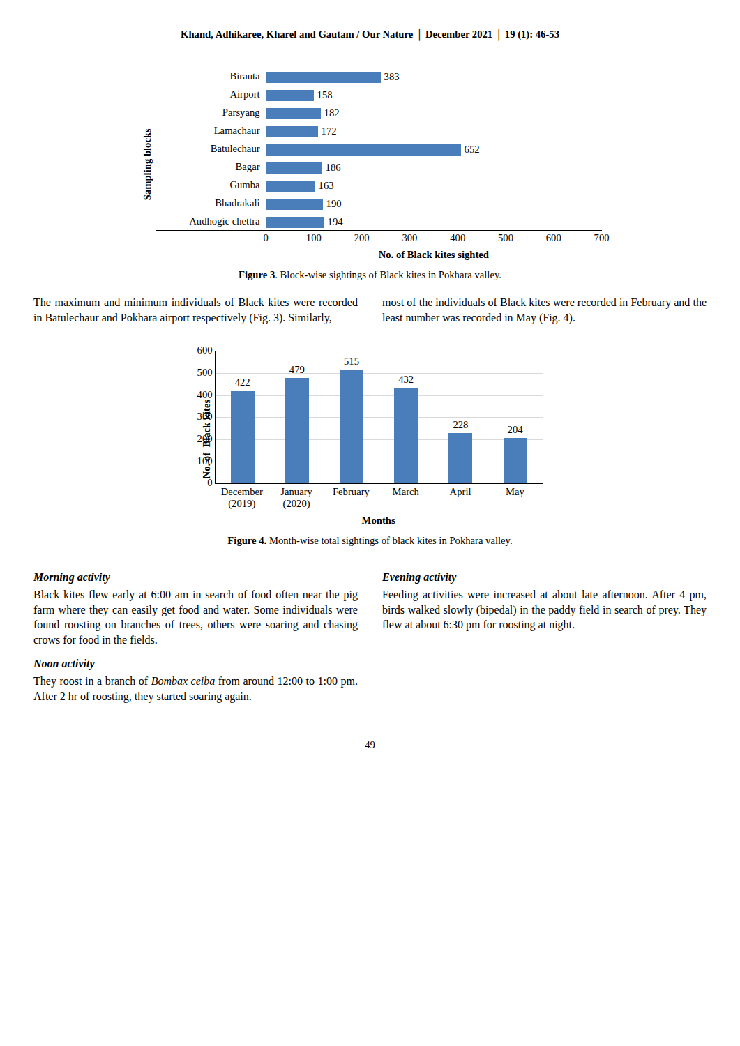Khand, Adhikaree, Kharel and Gautam / Our Nature │ December 2021 │ 19 (1): 46-53
Sampling blocks
| Birauta | 383 |
| Airport | 158 |
| Parsyang | 182 |
| Lamachaur | 172 |
| Batulechaur | 652 |
| Bagar | 186 |
| Gumba | 163 |
| Bhadrakali | 190 |
| Audhogic chettra | 194 |
| | 0 100 200 300 400 500 600 700 |
| | No. of Black kites sighted |
Figure 3. Block-wise sightings of Black kites in Pokhara valley.
The maximum and minimum individuals of Black kites were recorded in Batulechaur and Pokhara airport respectively (Fig. 3). Similarly,
most of the individuals of Black kites were recorded in February and the least number was recorded in May (Fig. 4).
No. of Black kites
600 500 400 300 200 100 0
422
479
515
432
228
204
December
(2019)
January
(2020)
February
March
April
May
Months
Figure 4. Month-wise total sightings of black kites in Pokhara valley.
Morning activity
Black kites flew early at 6:00 am in search of food often near the pig farm where they can easily get food and water. Some individuals were found roosting on branches of trees, others were soaring and chasing crows for food in the fields.
Noon activity
They roost in a branch of Bombax ceiba from around 12:00 to 1:00 pm. After 2 hr of roosting, they started soaring again.
Evening activity
Feeding activities were increased at about late afternoon. After 4 pm, birds walked slowly (bipedal) in the paddy field in search of prey. They flew at about 6:30 pm for roosting at night.
49